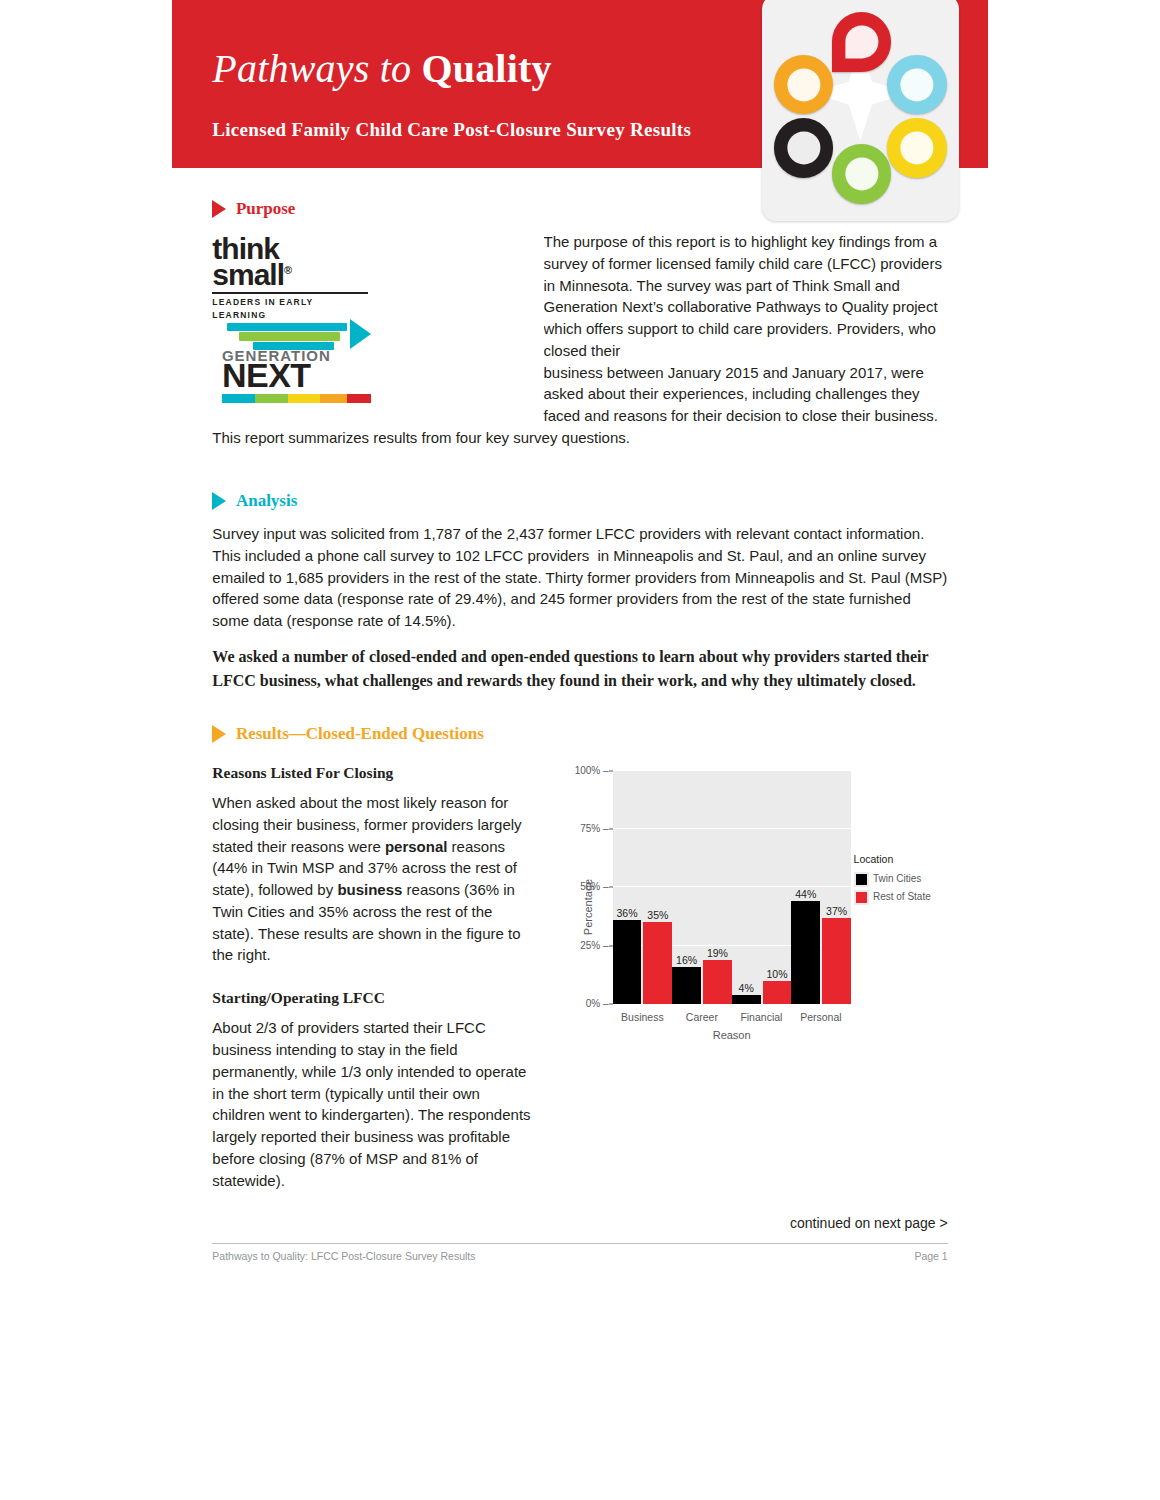Pathways to Quality
Licensed Family Child Care Post-Closure Survey Results
Purpose
think
small®
LEADERS IN EARLY LEARNING
GENERATION
NEXT
The purpose of this report is to highlight key findings from a survey of former licensed family child care (LFCC) providers in Minnesota. The survey was part of Think Small and Generation Next’s collaborative Pathways to Quality project which offers support to child care providers. Providers, who closed their
business between January 2015 and January 2017, were asked about their experiences, including challenges they faced and reasons for their decision to close their business. This report summarizes results from four key survey questions.
Analysis
Survey input was solicited from 1,787 of the 2,437 former LFCC providers with relevant contact information. This included a phone call survey to 102 LFCC providers in Minneapolis and St. Paul, and an online survey emailed to 1,685 providers in the rest of the state. Thirty former providers from Minneapolis and St. Paul (MSP) offered some data (response rate of 29.4%), and 245 former providers from the rest of the state furnished some data (response rate of 14.5%).
We asked a number of closed-ended and open-ended questions to learn about why providers started their LFCC business, what challenges and rewards they found in their work, and why they ultimately closed.
Results—Closed-Ended Questions
Reasons Listed For Closing
When asked about the most likely reason for closing their business, former providers largely stated their reasons were personal reasons (44% in Twin MSP and 37% across the rest of state), followed by business reasons (36% in Twin Cities and 35% across the rest of the state). These results are shown in the figure to the right.
Starting/Operating LFCC
About 2/3 of providers started their LFCC business intending to stay in the field permanently, while 1/3 only intended to operate in the short term (typically until their own children went to kindergarten). The respondents largely reported their business was profitable before closing (87% of MSP and 81% of statewide).
Percentage
0% –
25% –
50% –
75% –
100% –
36%
35%
16%
19%
4%
10%
44%
37%
Business Career Financial Personal
Reason
Location
Twin Cities
Rest of State
continued on next page >
Pathways to Quality: LFCC Post-Closure Survey Results Page 1